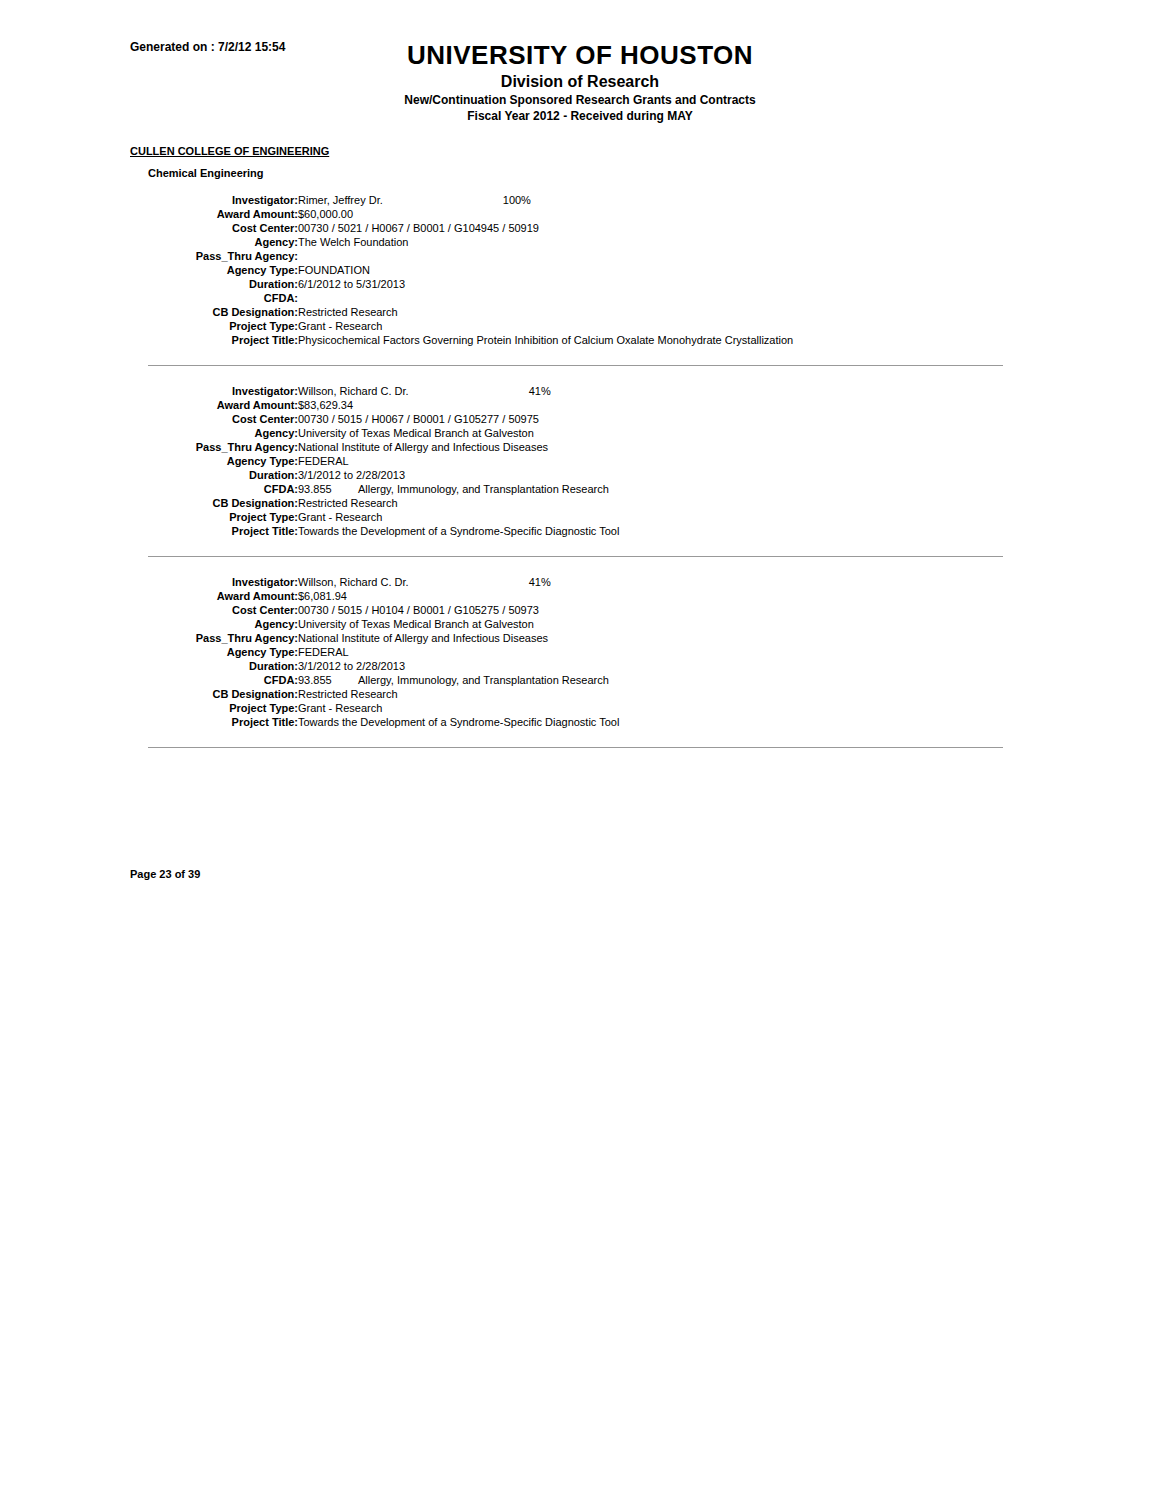Generated on : 7/2/12 15:54
UNIVERSITY OF HOUSTON
Division of Research
New/Continuation Sponsored Research Grants and Contracts
Fiscal Year 2012 - Received during MAY
CULLEN COLLEGE OF ENGINEERING
Chemical Engineering
| Investigator: | Rimer, Jeffrey Dr. 100% |
| Award Amount: | $60,000.00 |
| Cost Center: | 00730 / 5021 / H0067 / B0001 / G104945 / 50919 |
| Agency: | The Welch Foundation |
| Pass_Thru Agency: | |
| Agency Type: | FOUNDATION |
| Duration: | 6/1/2012 to 5/31/2013 |
| CFDA: | |
| CB Designation: | Restricted Research |
| Project Type: | Grant - Research |
| Project Title: | Physicochemical Factors Governing Protein Inhibition of Calcium Oxalate Monohydrate Crystallization |
| Investigator: | Willson, Richard C. Dr. 41% |
| Award Amount: | $83,629.34 |
| Cost Center: | 00730 / 5015 / H0067 / B0001 / G105277 / 50975 |
| Agency: | University of Texas Medical Branch at Galveston |
| Pass_Thru Agency: | National Institute of Allergy and Infectious Diseases |
| Agency Type: | FEDERAL |
| Duration: | 3/1/2012 to 2/28/2013 |
| CFDA: | 93.855 Allergy, Immunology, and Transplantation Research |
| CB Designation: | Restricted Research |
| Project Type: | Grant - Research |
| Project Title: | Towards the Development of a Syndrome-Specific Diagnostic Tool |
| Investigator: | Willson, Richard C. Dr. 41% |
| Award Amount: | $6,081.94 |
| Cost Center: | 00730 / 5015 / H0104 / B0001 / G105275 / 50973 |
| Agency: | University of Texas Medical Branch at Galveston |
| Pass_Thru Agency: | National Institute of Allergy and Infectious Diseases |
| Agency Type: | FEDERAL |
| Duration: | 3/1/2012 to 2/28/2013 |
| CFDA: | 93.855 Allergy, Immunology, and Transplantation Research |
| CB Designation: | Restricted Research |
| Project Type: | Grant - Research |
| Project Title: | Towards the Development of a Syndrome-Specific Diagnostic Tool |
Page 23 of 39